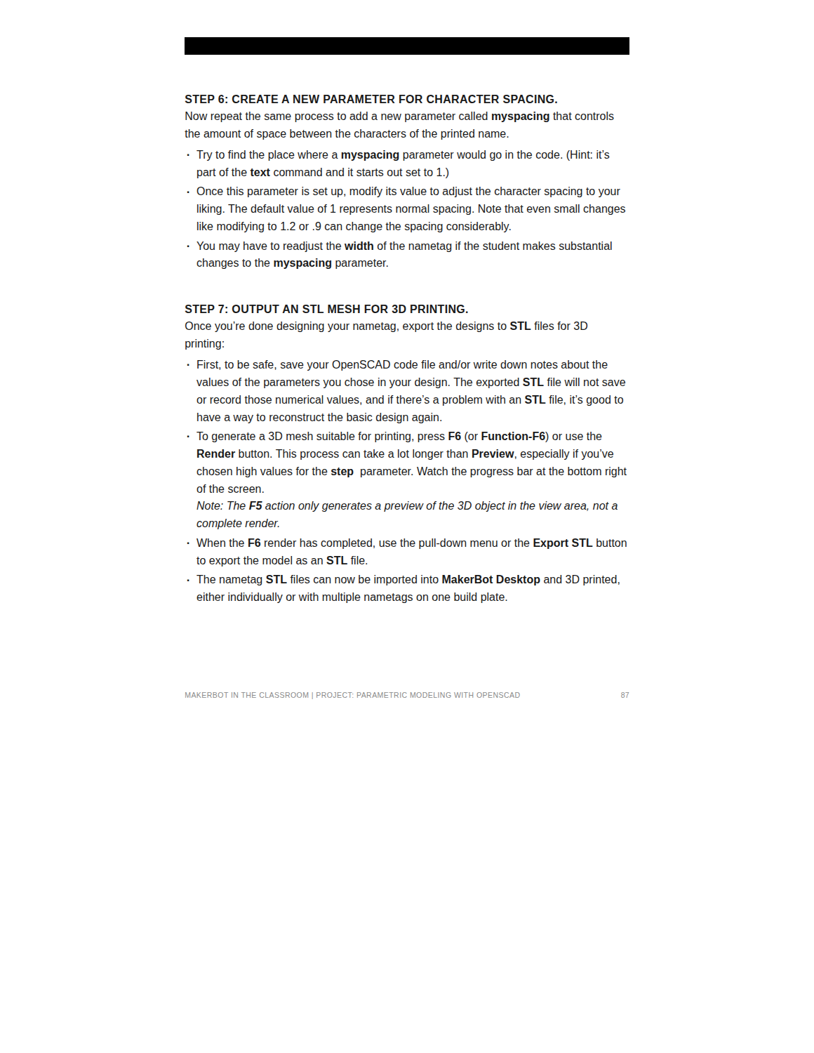Step 6: Create a new parameter for character spacing.
Now repeat the same process to add a new parameter called myspacing that controls the amount of space between the characters of the printed name.
Try to find the place where a myspacing parameter would go in the code. (Hint: it’s part of the text command and it starts out set to 1.)
Once this parameter is set up, modify its value to adjust the character spacing to your liking. The default value of 1 represents normal spacing. Note that even small changes like modifying to 1.2 or .9 can change the spacing considerably.
You may have to readjust the width of the nametag if the student makes substantial changes to the myspacing parameter.
Step 7: Output an STL mesh for 3D printing.
Once you’re done designing your nametag, export the designs to STL files for 3D printing:
First, to be safe, save your OpenSCAD code file and/or write down notes about the values of the parameters you chose in your design. The exported STL file will not save or record those numerical values, and if there’s a problem with an STL file, it’s good to have a way to reconstruct the basic design again.
To generate a 3D mesh suitable for printing, press F6 (or Function-F6) or use the Render button. This process can take a lot longer than Preview, especially if you’ve chosen high values for the step parameter. Watch the progress bar at the bottom right of the screen.
Note: The F5 action only generates a preview of the 3D object in the view area, not a complete render.
When the F6 render has completed, use the pull-down menu or the Export STL button to export the model as an STL file.
The nametag STL files can now be imported into MakerBot Desktop and 3D printed, either individually or with multiple nametags on one build plate.
MakerBot in the Classroom | Project: Parametric Modeling with OpenSCAD 87